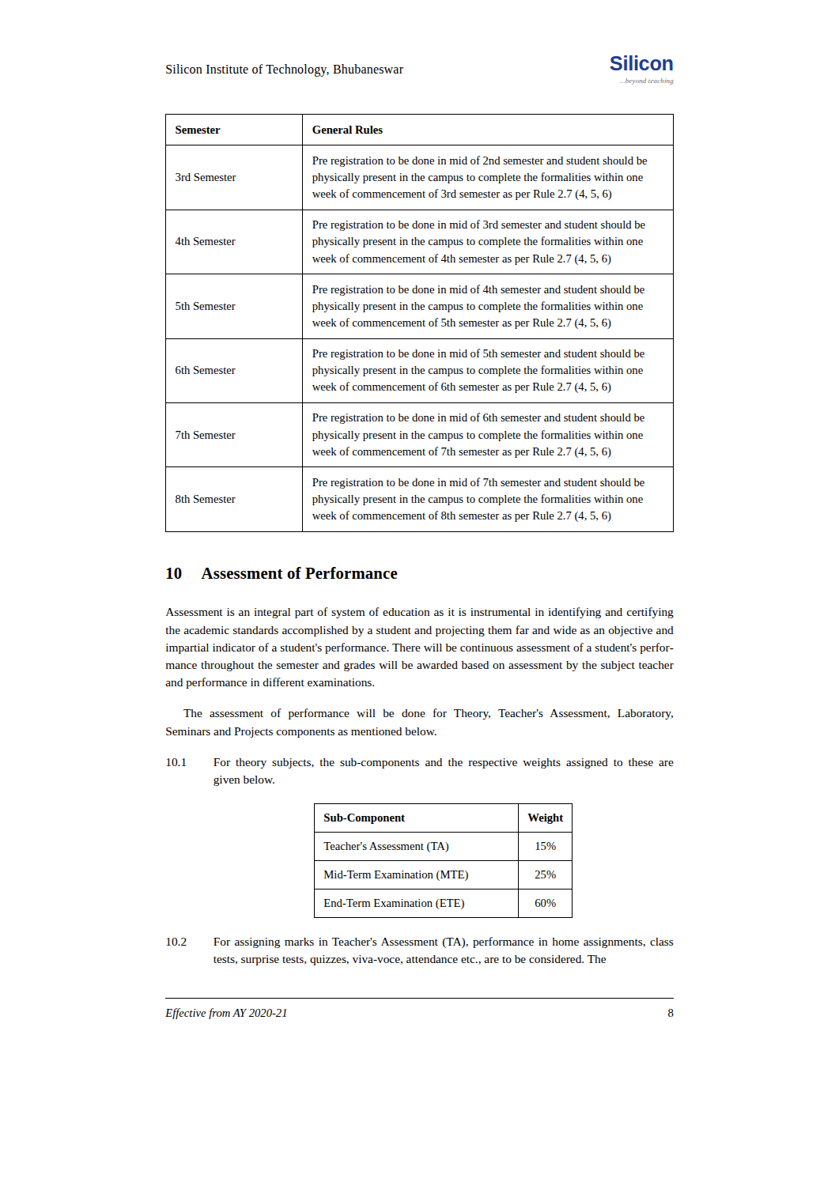Silicon Institute of Technology, Bhubaneswar
Sil icon
...beyond teaching
| Semester | General Rules |
| --- | --- |
| 3rd Semester | Pre registration to be done in mid of 2nd semester and student should be physically present in the campus to complete the formalities within one week of commencement of 3rd semester as per Rule 2.7 (4, 5, 6) |
| 4th Semester | Pre registration to be done in mid of 3rd semester and student should be physically present in the campus to complete the formalities within one week of commencement of 4th semester as per Rule 2.7 (4, 5, 6) |
| 5th Semester | Pre registration to be done in mid of 4th semester and student should be physically present in the campus to complete the formalities within one week of commencement of 5th semester as per Rule 2.7 (4, 5, 6) |
| 6th Semester | Pre registration to be done in mid of 5th semester and student should be physically present in the campus to complete the formalities within one week of commencement of 6th semester as per Rule 2.7 (4, 5, 6) |
| 7th Semester | Pre registration to be done in mid of 6th semester and student should be physically present in the campus to complete the formalities within one week of commencement of 7th semester as per Rule 2.7 (4, 5, 6) |
| 8th Semester | Pre registration to be done in mid of 7th semester and student should be physically present in the campus to complete the formalities within one week of commencement of 8th semester as per Rule 2.7 (4, 5, 6) |
10 Assessment of Performance
Assessment is an integral part of system of education as it is instrumental in identifying and certifying the academic standards accomplished by a student and projecting them far and wide as an objective and impartial indicator of a student's performance. There will be continuous assessment of a student's performance throughout the semester and grades will be awarded based on assessment by the subject teacher and performance in different examinations.
The assessment of performance will be done for Theory, Teacher's Assessment, Laboratory, Seminars and Projects components as mentioned below.
10.1 For theory subjects, the sub-components and the respective weights assigned to these are given below.
| Sub-Component | Weight |
| --- | --- |
| Teacher's Assessment (TA) | 15% |
| Mid-Term Examination (MTE) | 25% |
| End-Term Examination (ETE) | 60% |
10.2 For assigning marks in Teacher's Assessment (TA), performance in home assignments, class tests, surprise tests, quizzes, viva-voce, attendance etc., are to be considered. The
Effective from AY 2020-21
8